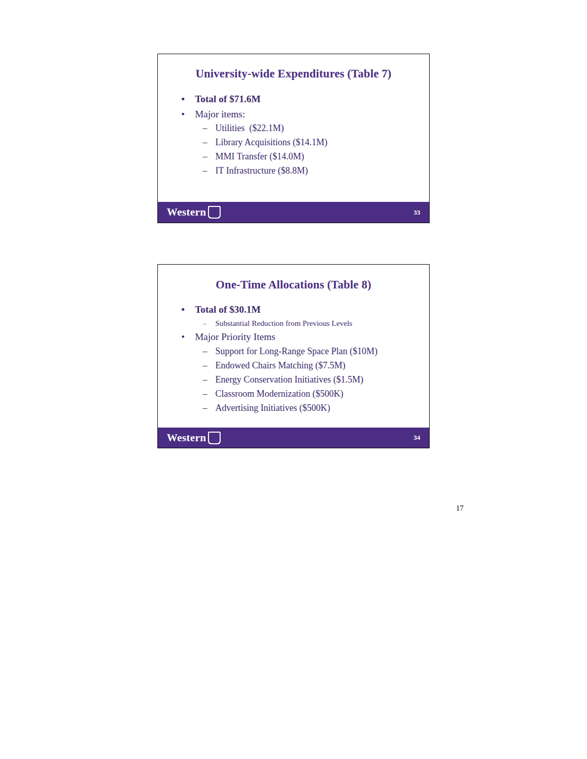University-wide Expenditures (Table 7)
Total of $71.6M
Major items:
Utilities ($22.1M)
Library Acquisitions ($14.1M)
MMI Transfer ($14.0M)
IT Infrastructure ($8.8M)
Western 33
One-Time Allocations (Table 8)
Total of $30.1M
Substantial Reduction from Previous Levels
Major Priority Items
Support for Long-Range Space Plan ($10M)
Endowed Chairs Matching ($7.5M)
Energy Conservation Initiatives ($1.5M)
Classroom Modernization ($500K)
Advertising Initiatives ($500K)
Western 34
17